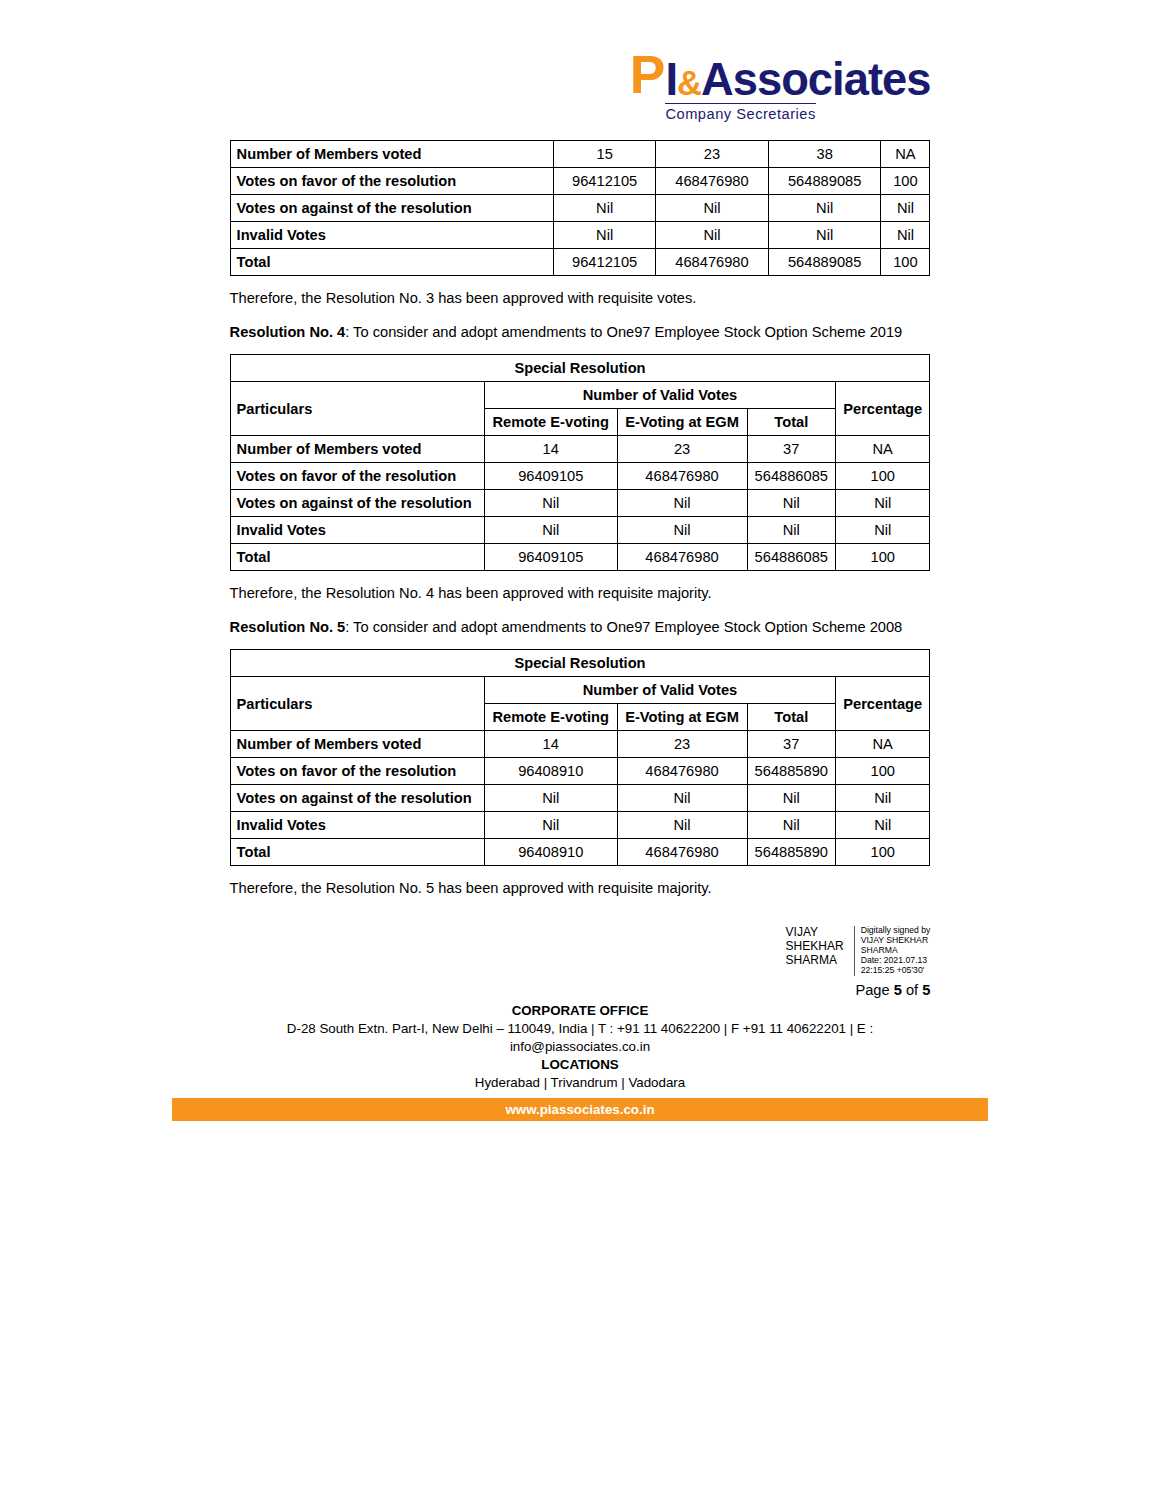P I&Associates
Company Secretaries
| Number of Members voted | 15 | 23 | 38 | NA |
| Votes on favor of the resolution | 96412105 | 468476980 | 564889085 | 100 |
| Votes on against of the resolution | Nil | Nil | Nil | Nil |
| Invalid Votes | Nil | Nil | Nil | Nil |
| Total | 96412105 | 468476980 | 564889085 | 100 |
Therefore, the Resolution No. 3 has been approved with requisite votes.
Resolution No. 4: To consider and adopt amendments to One97 Employee Stock Option Scheme 2019
| Special Resolution |
| --- |
| Particulars | Number of Valid Votes | Percentage |
| Remote E-voting | E-Voting at EGM | Total |
| Number of Members voted | 14 | 23 | 37 | NA |
| Votes on favor of the resolution | 96409105 | 468476980 | 564886085 | 100 |
| Votes on against of the resolution | Nil | Nil | Nil | Nil |
| Invalid Votes | Nil | Nil | Nil | Nil |
| Total | 96409105 | 468476980 | 564886085 | 100 |
Therefore, the Resolution No. 4 has been approved with requisite majority.
Resolution No. 5: To consider and adopt amendments to One97 Employee Stock Option Scheme 2008
| Special Resolution |
| --- |
| Particulars | Number of Valid Votes | Percentage |
| Remote E-voting | E-Voting at EGM | Total |
| Number of Members voted | 14 | 23 | 37 | NA |
| Votes on favor of the resolution | 96408910 | 468476980 | 564885890 | 100 |
| Votes on against of the resolution | Nil | Nil | Nil | Nil |
| Invalid Votes | Nil | Nil | Nil | Nil |
| Total | 96408910 | 468476980 | 564885890 | 100 |
Therefore, the Resolution No. 5 has been approved with requisite majority.
VIJAY
SHEKHAR
SHARMA
Digitally signed by
VIJAY SHEKHAR
SHARMA
Date: 2021.07.13
22:15:25 +05'30'
Page 5 of 5
CORPORATE OFFICE
D-28 South Extn. Part-I, New Delhi – 110049, India | T : +91 11 40622200 | F +91 11 40622201 | E : info@piassociates.co.in
LOCATIONS
Hyderabad | Trivandrum | Vadodara
www.piassociates.co.in